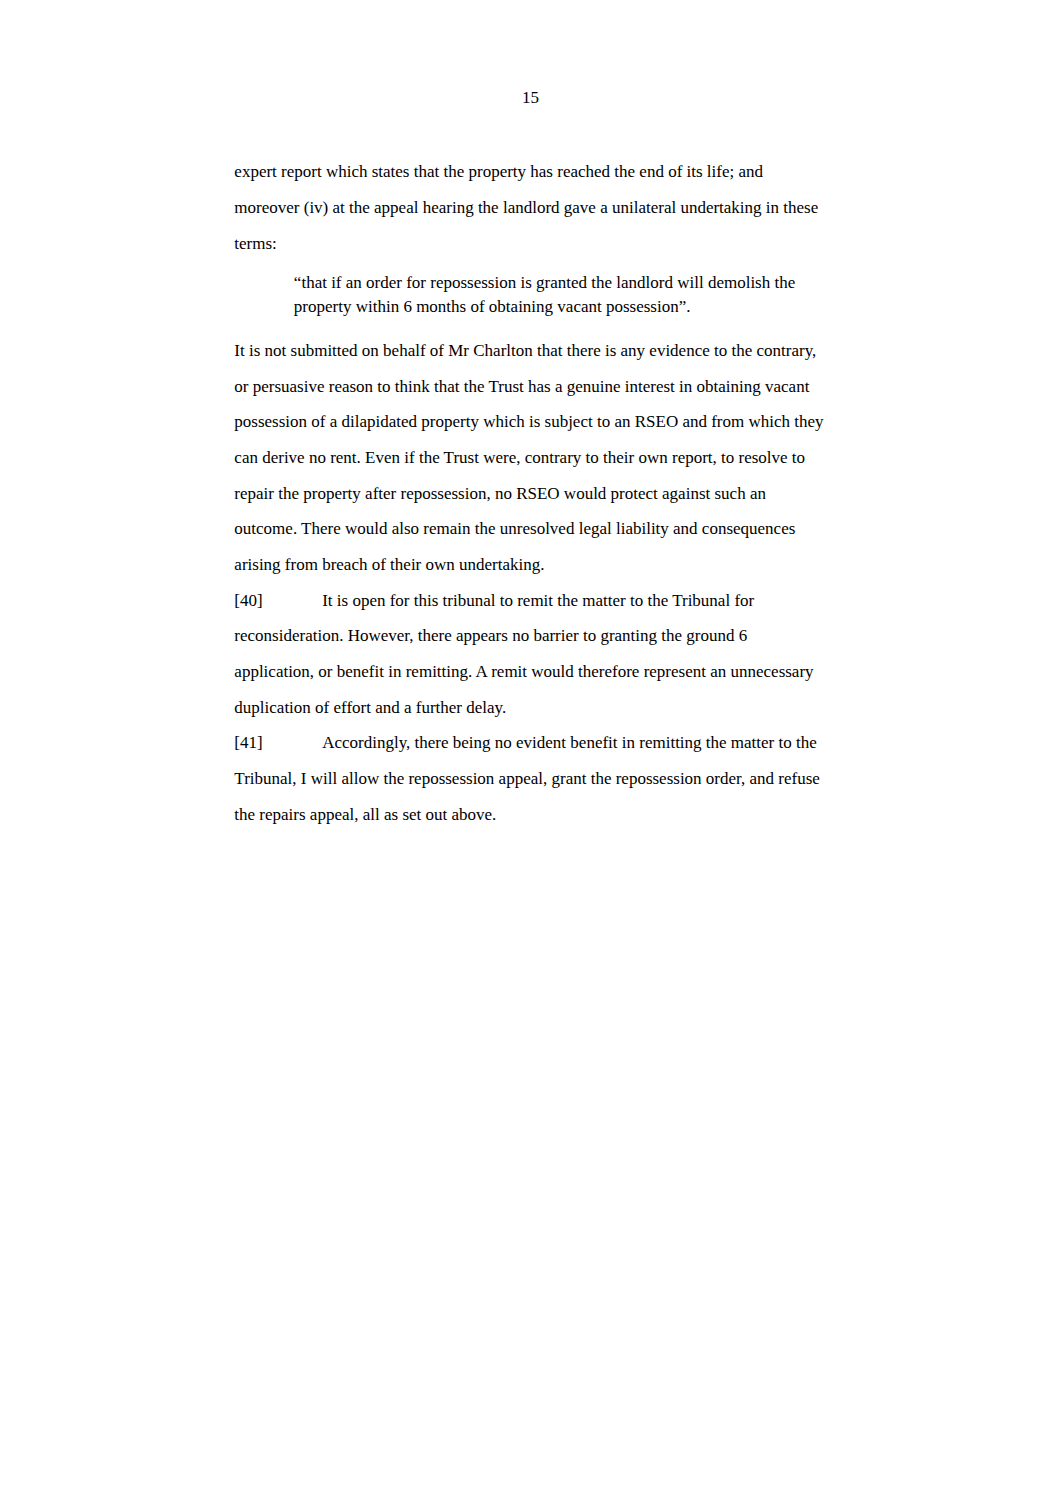15
expert report which states that the property has reached the end of its life; and moreover (iv) at the appeal hearing the landlord gave a unilateral undertaking in these terms:
“that if an order for repossession is granted the landlord will demolish the property within 6 months of obtaining vacant possession”.
It is not submitted on behalf of Mr Charlton that there is any evidence to the contrary, or persuasive reason to think that the Trust has a genuine interest in obtaining vacant possession of a dilapidated property which is subject to an RSEO and from which they can derive no rent. Even if the Trust were, contrary to their own report, to resolve to repair the property after repossession, no RSEO would protect against such an outcome. There would also remain the unresolved legal liability and consequences arising from breach of their own undertaking.
[40] It is open for this tribunal to remit the matter to the Tribunal for reconsideration. However, there appears no barrier to granting the ground 6 application, or benefit in remitting. A remit would therefore represent an unnecessary duplication of effort and a further delay.
[41] Accordingly, there being no evident benefit in remitting the matter to the Tribunal, I will allow the repossession appeal, grant the repossession order, and refuse the repairs appeal, all as set out above.